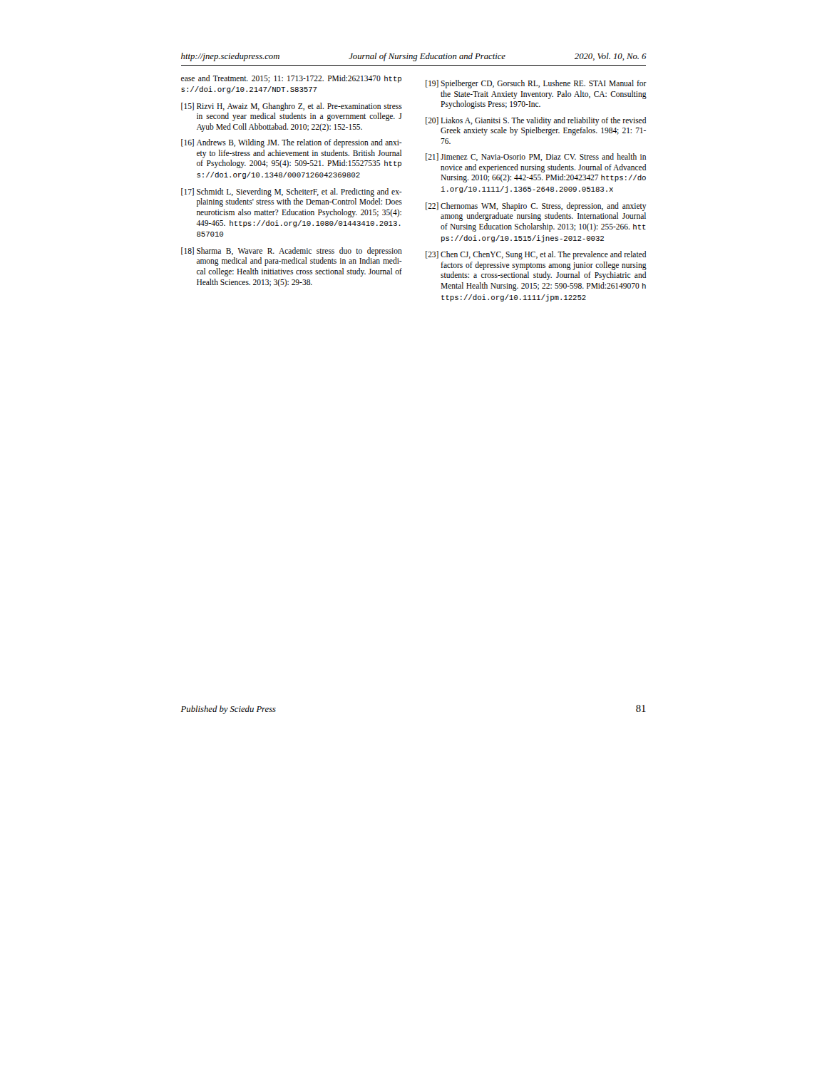http://jnep.sciedupress.com Journal of Nursing Education and Practice 2020, Vol. 10, No. 6
ease and Treatment. 2015; 11: 1713-1722. PMid:26213470 https://doi.org/10.2147/NDT.S83577
[15] Rizvi H, Awaiz M, Ghanghro Z, et al. Pre-examination stress in second year medical students in a government college. J Ayub Med Coll Abbottabad. 2010; 22(2): 152-155.
[16] Andrews B, Wilding JM. The relation of depression and anxiety to life-stress and achievement in students. British Journal of Psychology. 2004; 95(4): 509-521. PMid:15527535 https://doi.org/10.1348/0007126042369802
[17] Schmidt L, Sieverding M, ScheiterF, et al. Predicting and explaining students' stress with the Deman-Control Model: Does neuroticism also matter? Education Psychology. 2015; 35(4): 449-465. https://doi.org/10.1080/01443410.2013.857010
[18] Sharma B, Wavare R. Academic stress duo to depression among medical and para-medical students in an Indian medical college: Health initiatives cross sectional study. Journal of Health Sciences. 2013; 3(5): 29-38.
[19] Spielberger CD, Gorsuch RL, Lushene RE. STAI Manual for the State-Trait Anxiety Inventory. Palo Alto, CA: Consulting Psychologists Press; 1970-Inc.
[20] Liakos A, Gianitsi S. The validity and reliability of the revised Greek anxiety scale by Spielberger. Engefalos. 1984; 21: 71-76.
[21] Jimenez C, Navia-Osorio PM, Diaz CV. Stress and health in novice and experienced nursing students. Journal of Advanced Nursing. 2010; 66(2): 442-455. PMid:20423427 https://doi.org/10.1111/j.1365-2648.2009.05183.x
[22] Chernomas WM, Shapiro C. Stress, depression, and anxiety among undergraduate nursing students. International Journal of Nursing Education Scholarship. 2013; 10(1): 255-266. https://doi.org/10.1515/ijnes-2012-0032
[23] Chen CJ, ChenYC, Sung HC, et al. The prevalence and related factors of depressive symptoms among junior college nursing students: a cross-sectional study. Journal of Psychiatric and Mental Health Nursing. 2015; 22: 590-598. PMid:26149070 https://doi.org/10.1111/jpm.12252
Published by Sciedu Press 81